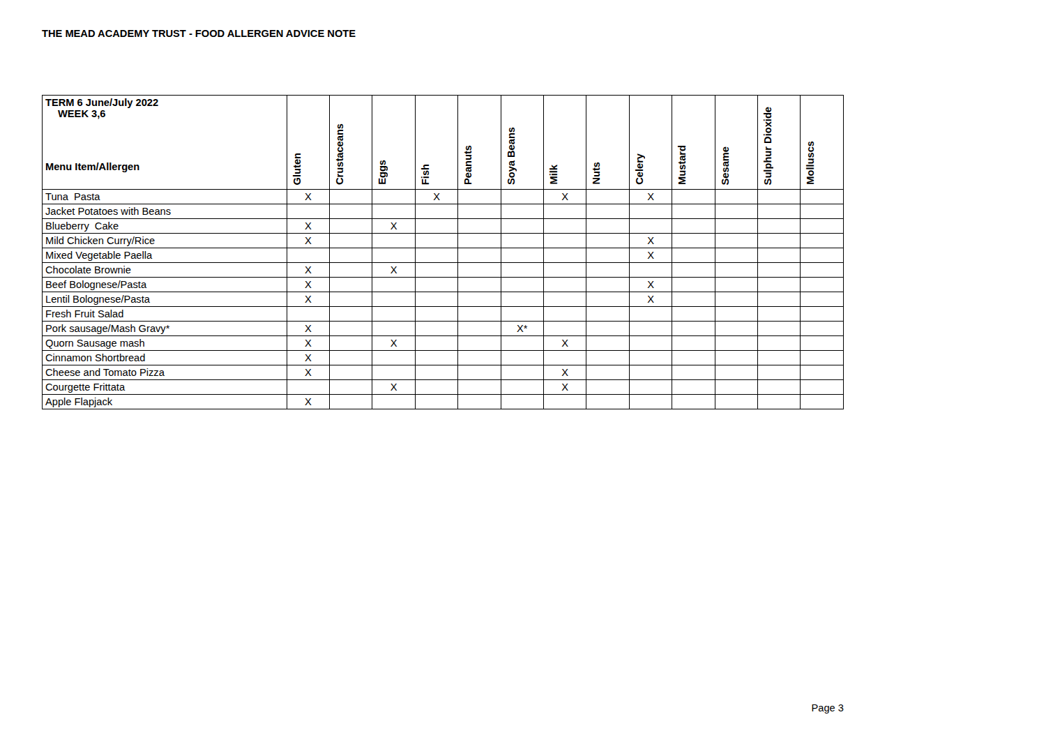THE MEAD ACADEMY TRUST - FOOD ALLERGEN ADVICE NOTE
| TERM 6 June/July 2022 WEEK 3,6 Menu Item/Allergen | Gluten | Crustaceans | Eggs | Fish | Peanuts | Soya Beans | Milk | Nuts | Celery | Mustard | Sesame | Sulphur Dioxide | Molluscs |
| --- | --- | --- | --- | --- | --- | --- | --- | --- | --- | --- | --- | --- | --- |
| Tuna Pasta | X | | | X | | | X | | X | | | | |
| Jacket Potatoes with Beans | | | | | | | | | | | | | |
| Blueberry Cake | X | | X | | | | | | | | | | |
| Mild Chicken Curry/Rice | X | | | | | | | | X | | | | |
| Mixed Vegetable Paella | | | | | | | | | X | | | | |
| Chocolate Brownie | X | | X | | | | | | | | | | |
| Beef Bolognese/Pasta | X | | | | | | | | X | | | | |
| Lentil Bolognese/Pasta | X | | | | | | | | X | | | | |
| Fresh Fruit Salad | | | | | | | | | | | | | |
| Pork sausage/Mash Gravy* | X | | | | | X* | | | | | | | |
| Quorn Sausage mash | X | | X | | | | X | | | | | | |
| Cinnamon Shortbread | X | | | | | | | | | | | | |
| Cheese and Tomato Pizza | X | | | | | | X | | | | | | |
| Courgette Frittata | | | X | | | | X | | | | | | |
| Apple Flapjack | X | | | | | | | | | | | | |
Page 3